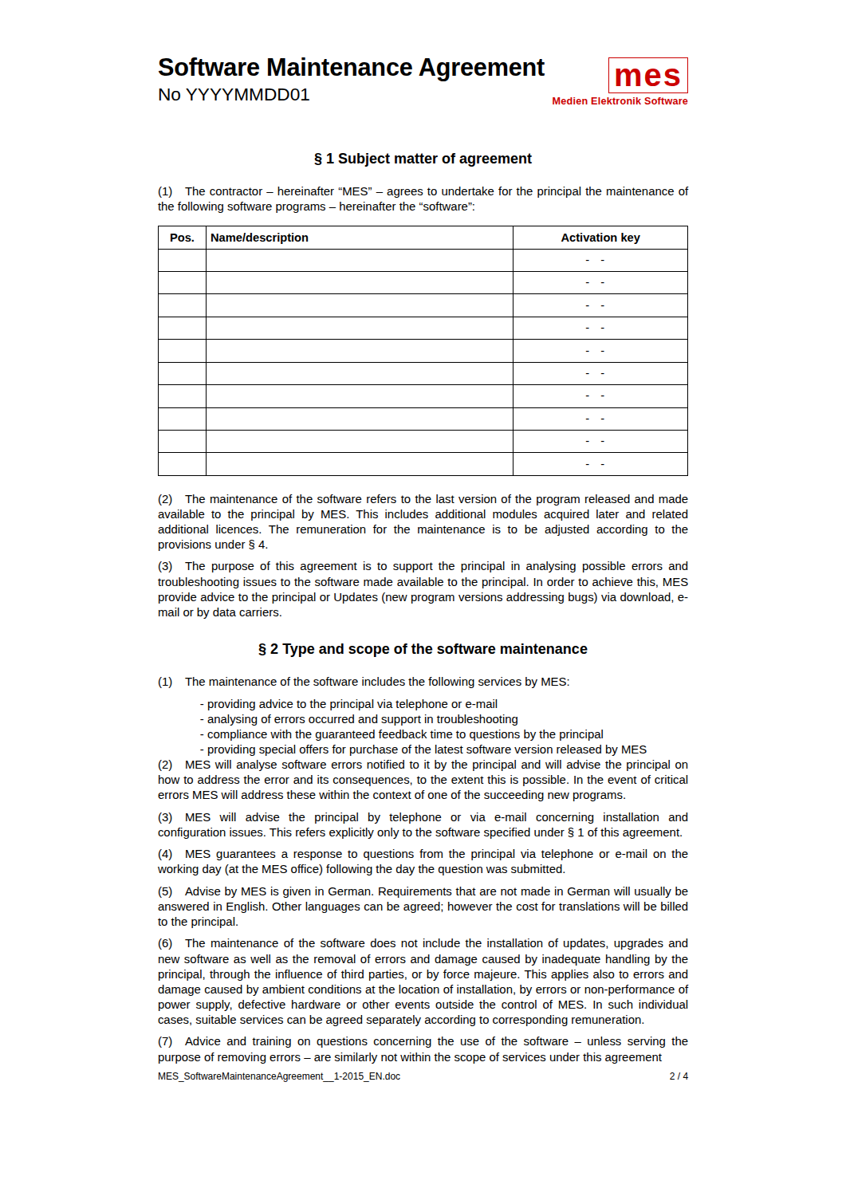Software Maintenance Agreement
No YYYYMMDD01
mes
Medien Elektronik Software
§ 1 Subject matter of agreement
(1) The contractor – hereinafter “MES” – agrees to undertake for the principal the maintenance of the following software programs – hereinafter the “software”:
| Pos. | Name/description | Activation key |
| --- | --- | --- |
| | | -- |
| | | -- |
| | | -- |
| | | -- |
| | | -- |
| | | -- |
| | | -- |
| | | -- |
| | | -- |
| | | -- |
(2) The maintenance of the software refers to the last version of the program released and made available to the principal by MES. This includes additional modules acquired later and related additional licences. The remuneration for the maintenance is to be adjusted according to the provisions under § 4.
(3) The purpose of this agreement is to support the principal in analysing possible errors and troubleshooting issues to the software made available to the principal. In order to achieve this, MES provide advice to the principal or Updates (new program versions addressing bugs) via download, e-mail or by data carriers.
§ 2 Type and scope of the software maintenance
(1) The maintenance of the software includes the following services by MES:
providing advice to the principal via telephone or e-mail
analysing of errors occurred and support in troubleshooting
compliance with the guaranteed feedback time to questions by the principal
providing special offers for purchase of the latest software version released by MES
(2) MES will analyse software errors notified to it by the principal and will advise the principal on how to address the error and its consequences, to the extent this is possible. In the event of critical errors MES will address these within the context of one of the succeeding new programs.
(3) MES will advise the principal by telephone or via e-mail concerning installation and configuration issues. This refers explicitly only to the software specified under § 1 of this agreement.
(4) MES guarantees a response to questions from the principal via telephone or e-mail on the working day (at the MES office) following the day the question was submitted.
(5) Advise by MES is given in German. Requirements that are not made in German will usually be answered in English. Other languages can be agreed; however the cost for translations will be billed to the principal.
(6) The maintenance of the software does not include the installation of updates, upgrades and new software as well as the removal of errors and damage caused by inadequate handling by the principal, through the influence of third parties, or by force majeure. This applies also to errors and damage caused by ambient conditions at the location of installation, by errors or non-performance of power supply, defective hardware or other events outside the control of MES. In such individual cases, suitable services can be agreed separately according to corresponding remuneration.
(7) Advice and training on questions concerning the use of the software – unless serving the purpose of removing errors – are similarly not within the scope of services under this agreement
MES_SoftwareMaintenanceAgreement__1-2015_EN.doc 2 / 4